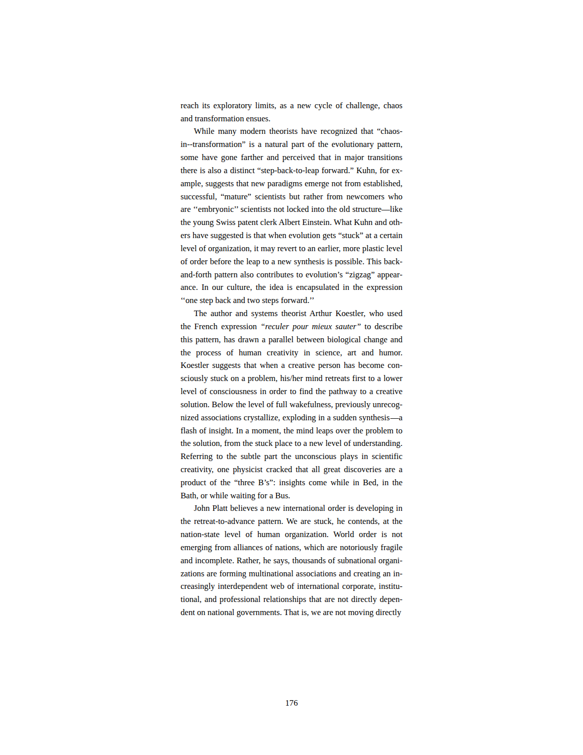reach its exploratory limits, as a new cycle of challenge, chaos and transformation ensues.
While many modern theorists have recognized that “chaos-in-⁠-transformation” is a natural part of the evolutionary pattern, some have gone farther and perceived that in major transitions there is also a distinct “step-back-to-leap forward.” Kuhn, for example, suggests that new paradigms emerge not from established, successful, “mature” scientists but rather from newcomers who are ‘‘embryonic’’ scientists not locked into the old structure—like the young Swiss patent clerk Albert Einstein. What Kuhn and others have suggested is that when evolution gets “stuck” at a certain level of organization, it may revert to an earlier, more plastic level of order before the leap to a new synthesis is possible. This back-and-forth pattern also contributes to evolution’s “zigzag” appearance. In our culture, the idea is encapsulated in the expression ‘‘one step back and two steps forward.’’
The author and systems theorist Arthur Koestler, who used the French expression “reculer pour mieux sauter” to describe this pattern, has drawn a parallel between biological change and the process of human creativity in science, art and humor. Koestler suggests that when a creative person has become consciously stuck on a problem, his/her mind retreats first to a lower level of consciousness in order to find the pathway to a creative solution. Below the level of full wakefulness, previously unrecognized associations crystallize, exploding in a sudden synthesis —a flash of insight. In a moment, the mind leaps over the problem to the solution, from the stuck place to a new level of understanding. Referring to the subtle part the unconscious plays in scientific creativity, one physicist cracked that all great discoveries are a product of the “three B’s”: insights come while in Bed, in the Bath, or while waiting for a Bus.
John Platt believes a new international order is developing in the retreat-to-advance pattern. We are stuck, he contends, at the nation-state level of human organization. World order is not emerging from alliances of nations, which are notoriously fragile and incomplete. Rather, he says, thousands of subnational organizations are forming multinational associations and creating an increasingly interdependent web of international corporate, institutional, and professional relationships that are not directly dependent on national governments. That is, we are not moving directly
176